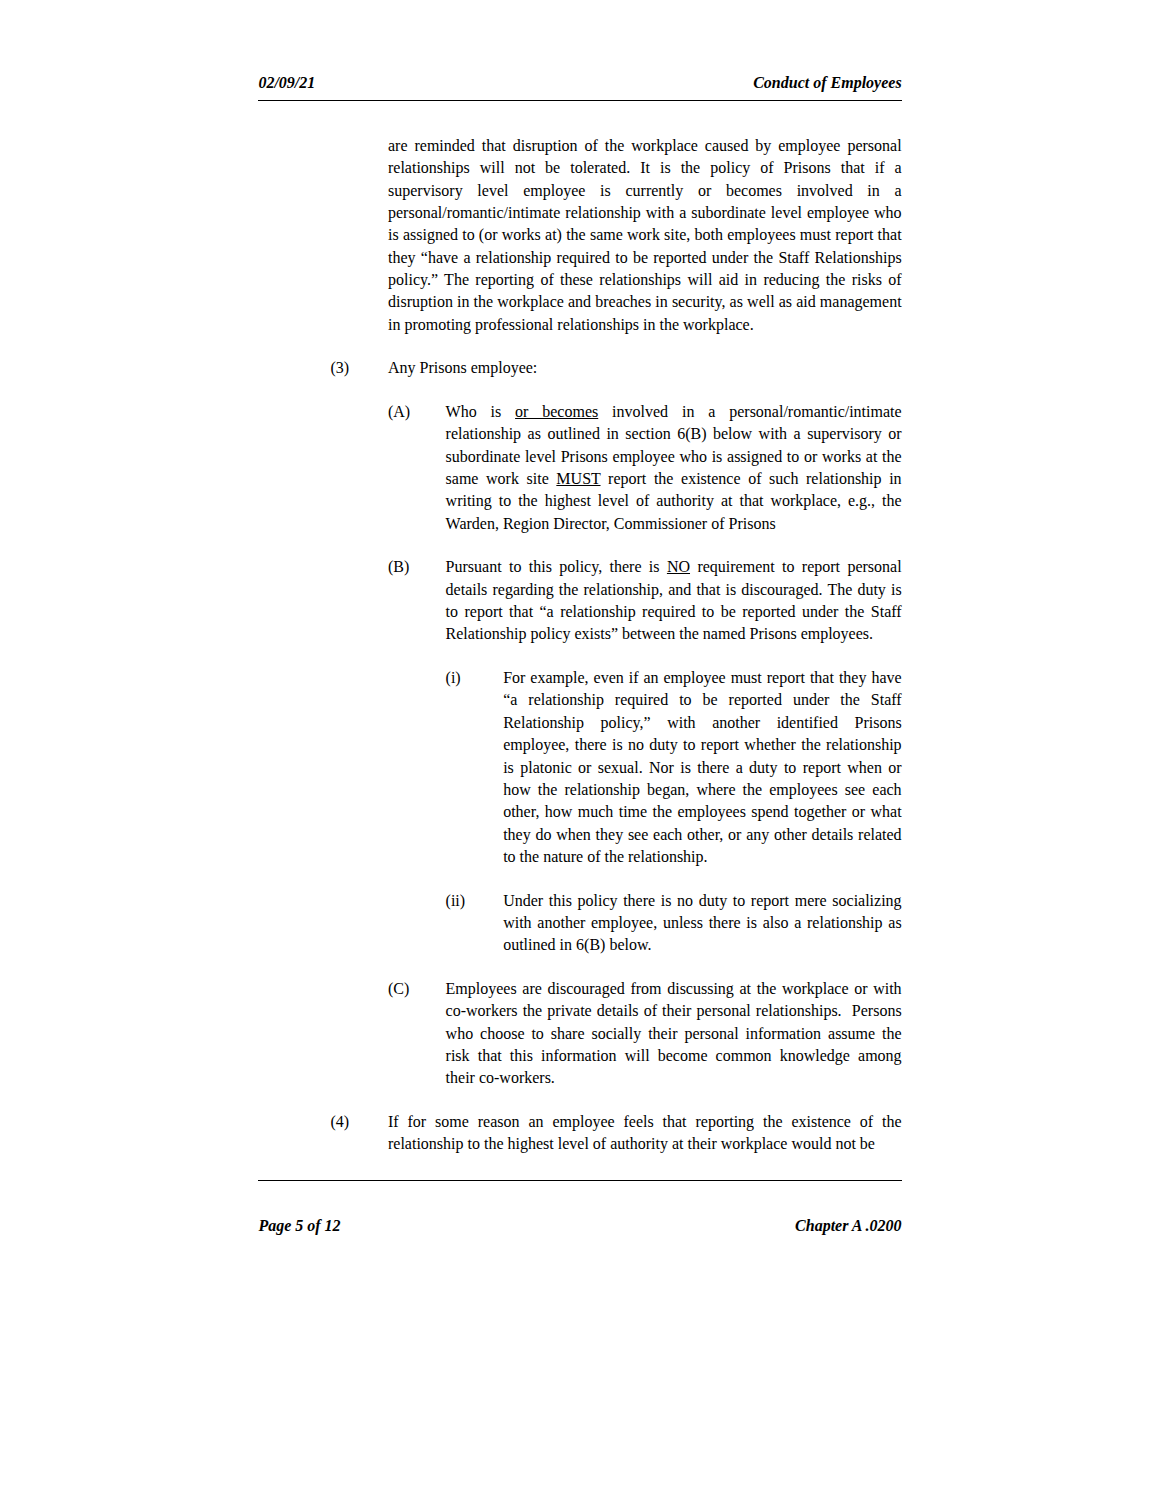02/09/21 Conduct of Employees
are reminded that disruption of the workplace caused by employee personal relationships will not be tolerated. It is the policy of Prisons that if a supervisory level employee is currently or becomes involved in a personal/romantic/intimate relationship with a subordinate level employee who is assigned to (or works at) the same work site, both employees must report that they “have a relationship required to be reported under the Staff Relationships policy.” The reporting of these relationships will aid in reducing the risks of disruption in the workplace and breaches in security, as well as aid management in promoting professional relationships in the workplace.
(3) Any Prisons employee:
(A) Who is or becomes involved in a personal/romantic/intimate relationship as outlined in section 6(B) below with a supervisory or subordinate level Prisons employee who is assigned to or works at the same work site MUST report the existence of such relationship in writing to the highest level of authority at that workplace, e.g., the Warden, Region Director, Commissioner of Prisons
(B) Pursuant to this policy, there is NO requirement to report personal details regarding the relationship, and that is discouraged. The duty is to report that “a relationship required to be reported under the Staff Relationship policy exists” between the named Prisons employees.
(i) For example, even if an employee must report that they have “a relationship required to be reported under the Staff Relationship policy,” with another identified Prisons employee, there is no duty to report whether the relationship is platonic or sexual. Nor is there a duty to report when or how the relationship began, where the employees see each other, how much time the employees spend together or what they do when they see each other, or any other details related to the nature of the relationship.
(ii) Under this policy there is no duty to report mere socializing with another employee, unless there is also a relationship as outlined in 6(B) below.
(C) Employees are discouraged from discussing at the workplace or with co-workers the private details of their personal relationships. Persons who choose to share socially their personal information assume the risk that this information will become common knowledge among their co-workers.
(4) If for some reason an employee feels that reporting the existence of the relationship to the highest level of authority at their workplace would not be
Page 5 of 12 Chapter A .0200